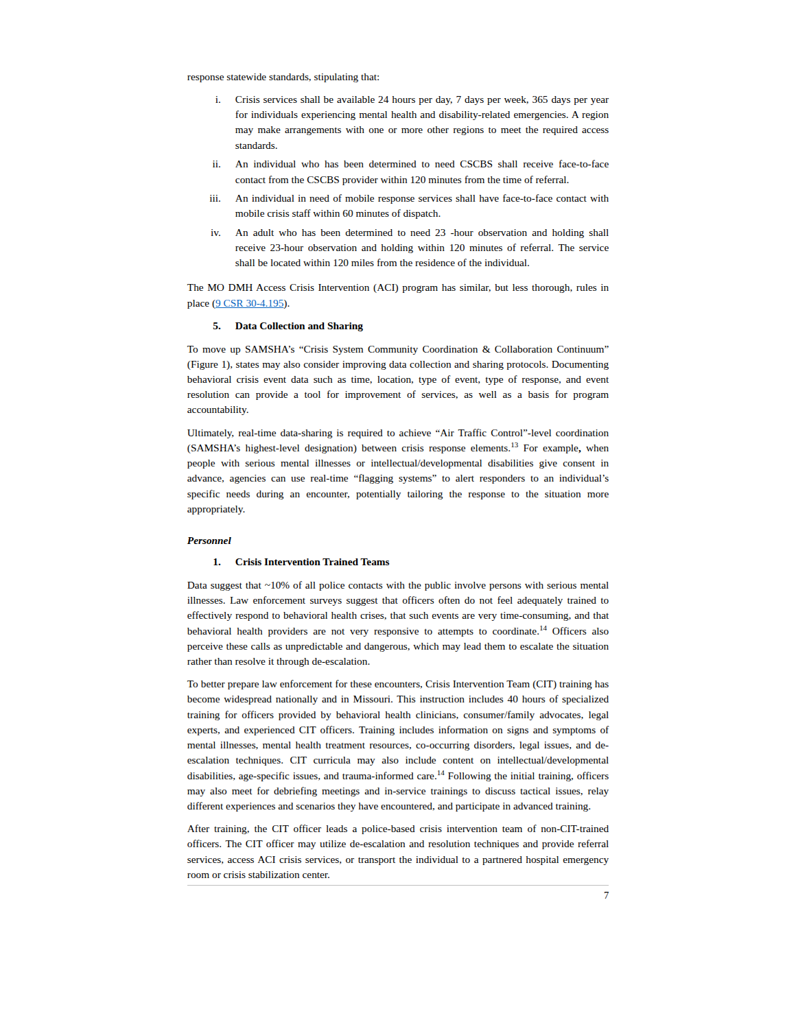response statewide standards, stipulating that:
Crisis services shall be available 24 hours per day, 7 days per week, 365 days per year for individuals experiencing mental health and disability-related emergencies. A region may make arrangements with one or more other regions to meet the required access standards.
An individual who has been determined to need CSCBS shall receive face-to-face contact from the CSCBS provider within 120 minutes from the time of referral.
An individual in need of mobile response services shall have face-to-face contact with mobile crisis staff within 60 minutes of dispatch.
An adult who has been determined to need 23 -hour observation and holding shall receive 23-hour observation and holding within 120 minutes of referral. The service shall be located within 120 miles from the residence of the individual.
The MO DMH Access Crisis Intervention (ACI) program has similar, but less thorough, rules in place (9 CSR 30-4.195).
Data Collection and Sharing
To move up SAMSHA’s “Crisis System Community Coordination & Collaboration Continuum” (Figure 1), states may also consider improving data collection and sharing protocols. Documenting behavioral crisis event data such as time, location, type of event, type of response, and event resolution can provide a tool for improvement of services, as well as a basis for program accountability.
Ultimately, real-time data-sharing is required to achieve “Air Traffic Control”-level coordination (SAMSHA’s highest-level designation) between crisis response elements.13 For example, when people with serious mental illnesses or intellectual/developmental disabilities give consent in advance, agencies can use real-time “flagging systems” to alert responders to an individual’s specific needs during an encounter, potentially tailoring the response to the situation more appropriately.
Personnel
Crisis Intervention Trained Teams
Data suggest that ~10% of all police contacts with the public involve persons with serious mental illnesses. Law enforcement surveys suggest that officers often do not feel adequately trained to effectively respond to behavioral health crises, that such events are very time-consuming, and that behavioral health providers are not very responsive to attempts to coordinate.14 Officers also perceive these calls as unpredictable and dangerous, which may lead them to escalate the situation rather than resolve it through de-escalation.
To better prepare law enforcement for these encounters, Crisis Intervention Team (CIT) training has become widespread nationally and in Missouri. This instruction includes 40 hours of specialized training for officers provided by behavioral health clinicians, consumer/family advocates, legal experts, and experienced CIT officers. Training includes information on signs and symptoms of mental illnesses, mental health treatment resources, co-occurring disorders, legal issues, and de-escalation techniques. CIT curricula may also include content on intellectual/developmental disabilities, age-specific issues, and trauma-informed care.14 Following the initial training, officers may also meet for debriefing meetings and in-service trainings to discuss tactical issues, relay different experiences and scenarios they have encountered, and participate in advanced training.
After training, the CIT officer leads a police-based crisis intervention team of non-CIT-trained officers. The CIT officer may utilize de-escalation and resolution techniques and provide referral services, access ACI crisis services, or transport the individual to a partnered hospital emergency room or crisis stabilization center.
7